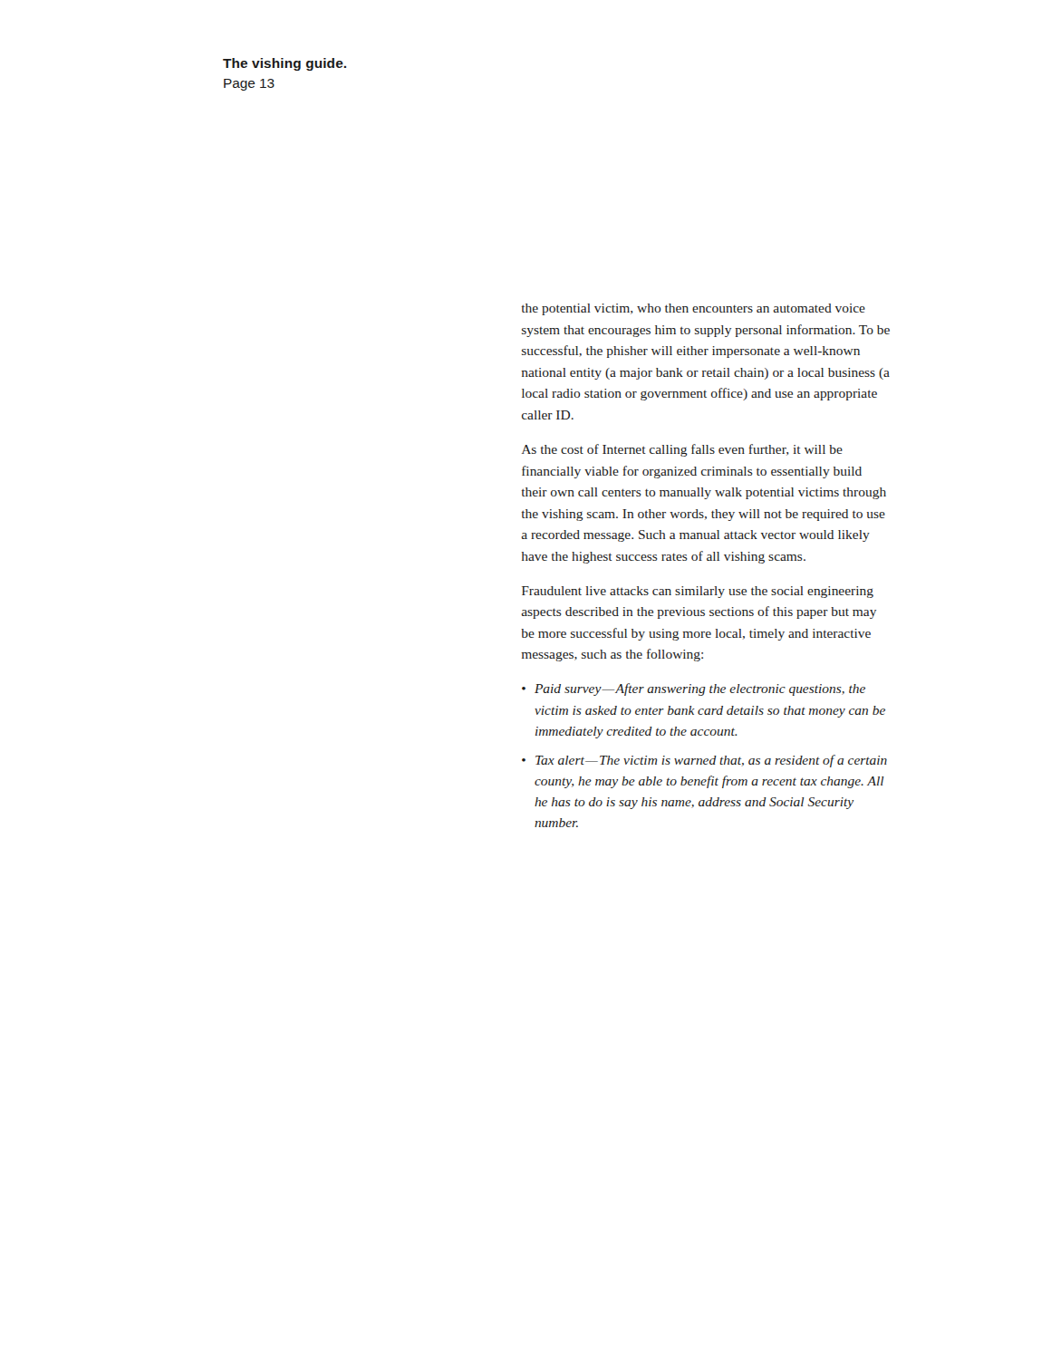The vishing guide.
Page 13
the potential victim, who then encounters an automated voice system that encourages him to supply personal information. To be successful, the phisher will either impersonate a well-known national entity (a major bank or retail chain) or a local business (a local radio station or government office) and use an appropriate caller ID.
As the cost of Internet calling falls even further, it will be financially viable for organized criminals to essentially build their own call centers to manually walk potential victims through the vishing scam. In other words, they will not be required to use a recorded message. Such a manual attack vector would likely have the highest success rates of all vishing scams.
Fraudulent live attacks can similarly use the social engineering aspects described in the previous sections of this paper but may be more successful by using more local, timely and interactive messages, such as the following:
Paid survey — After answering the electronic questions, the victim is asked to enter bank card details so that money can be immediately credited to the account.
Tax alert — The victim is warned that, as a resident of a certain county, he may be able to benefit from a recent tax change. All he has to do is say his name, address and Social Security number.